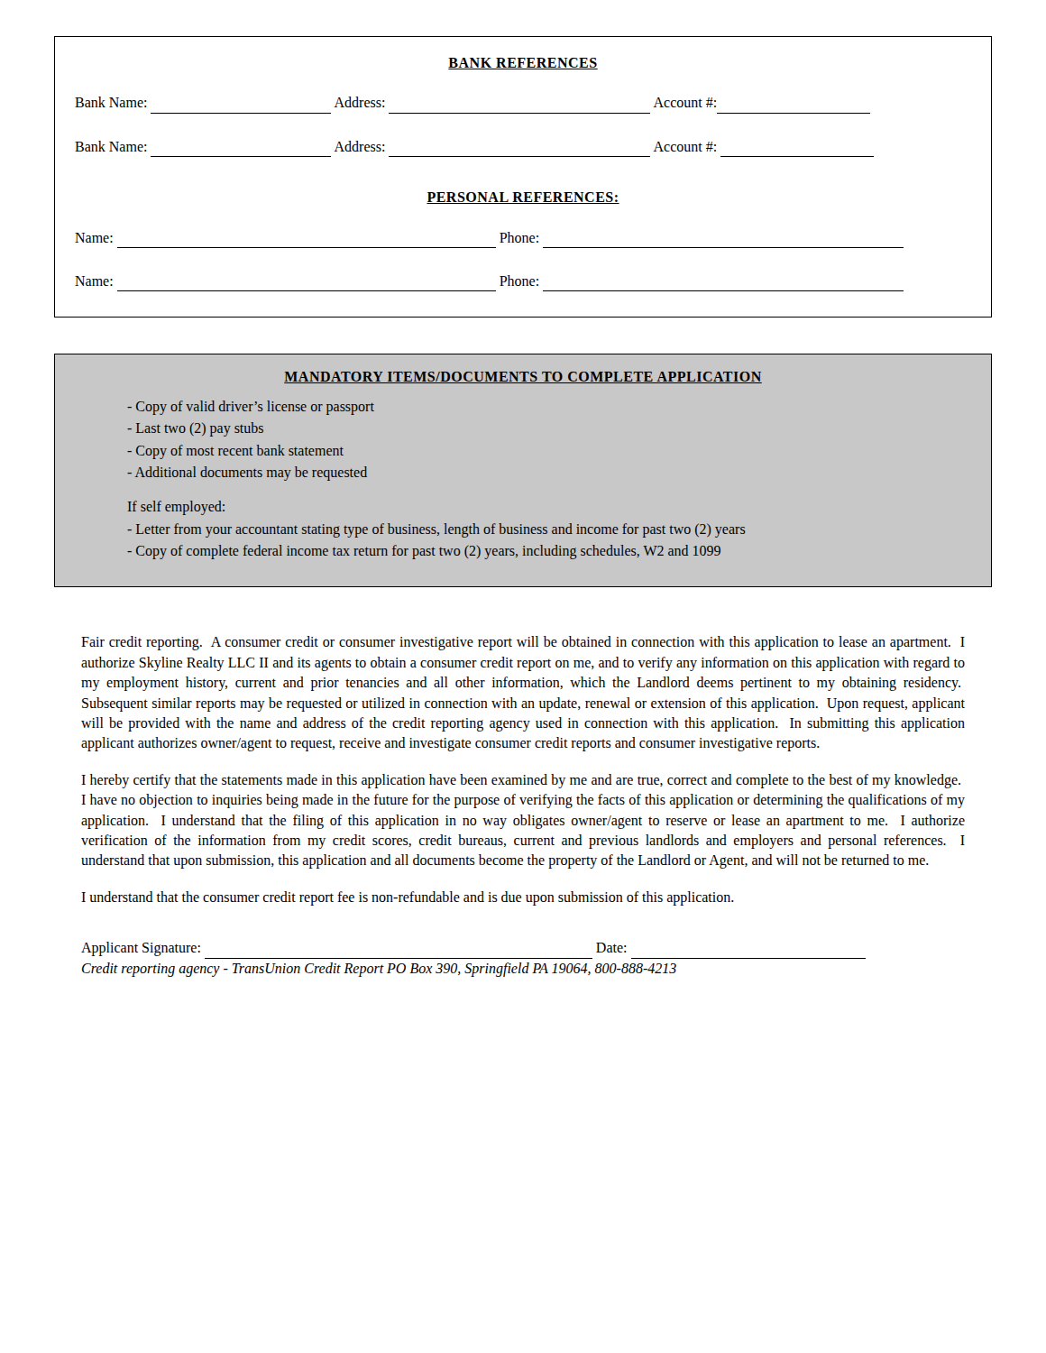BANK REFERENCES
Bank Name: Address: Account #:
Bank Name: Address: Account #:
PERSONAL REFERENCES:
Name: Phone:
Name: Phone:
MANDATORY ITEMS/DOCUMENTS TO COMPLETE APPLICATION
- Copy of valid driver’s license or passport
- Last two (2) pay stubs
- Copy of most recent bank statement
- Additional documents may be requested
If self employed:
- Letter from your accountant stating type of business, length of business and income for past two (2) years
- Copy of complete federal income tax return for past two (2) years, including schedules, W2 and 1099
Fair credit reporting. A consumer credit or consumer investigative report will be obtained in connection with this application to lease an apartment. I authorize Skyline Realty LLC II and its agents to obtain a consumer credit report on me, and to verify any information on this application with regard to my employment history, current and prior tenancies and all other information, which the Landlord deems pertinent to my obtaining residency. Subsequent similar reports may be requested or utilized in connection with an update, renewal or extension of this application. Upon request, applicant will be provided with the name and address of the credit reporting agency used in connection with this application. In submitting this application applicant authorizes owner/agent to request, receive and investigate consumer credit reports and consumer investigative reports.
I hereby certify that the statements made in this application have been examined by me and are true, correct and complete to the best of my knowledge. I have no objection to inquiries being made in the future for the purpose of verifying the facts of this application or determining the qualifications of my application. I understand that the filing of this application in no way obligates owner/agent to reserve or lease an apartment to me. I authorize verification of the information from my credit scores, credit bureaus, current and previous landlords and employers and personal references. I understand that upon submission, this application and all documents become the property of the Landlord or Agent, and will not be returned to me.
I understand that the consumer credit report fee is non-refundable and is due upon submission of this application.
Applicant Signature: Date:
Credit reporting agency - TransUnion Credit Report PO Box 390, Springfield PA 19064, 800-888-4213